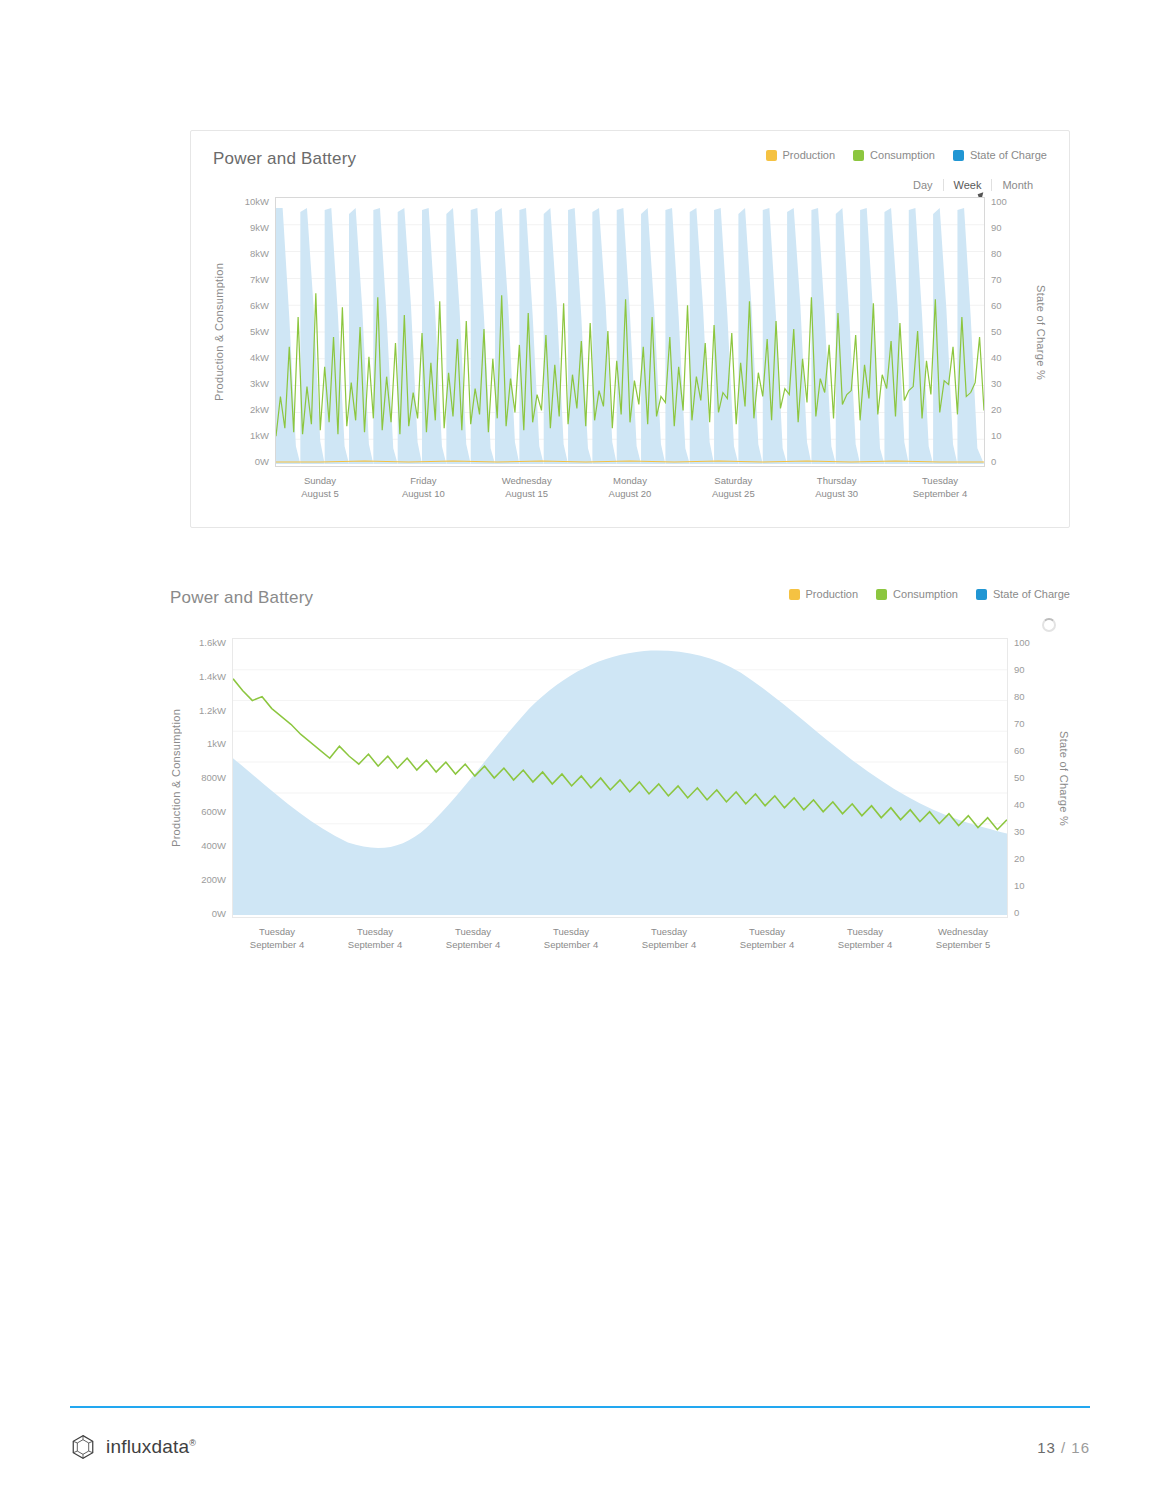Power and Battery
Production Consumption State of Charge
Day Week Month
Production & Consumption
10kW 9kW 8kW 7kW 6kW 5kW 4kW 3kW 2kW 1kW 0W
10090807060 50403020100
State of Charge %
Sunday
August 5
Friday
August 10
Wednesday
August 15
Monday
August 20
Saturday
August 25
Thursday
August 30
Tuesday
September 4
Power and Battery
Production Consumption State of Charge
Production & Consumption
1.6kW 1.4kW 1.2kW 1kW 800W 600W 400W 200W 0W
10090807060 50403020100
State of Charge %
Tuesday
September 4
Tuesday
September 4
Tuesday
September 4
Tuesday
September 4
Tuesday
September 4
Tuesday
September 4
Tuesday
September 4
Wednesday
September 5
influxdata®
13 / 16